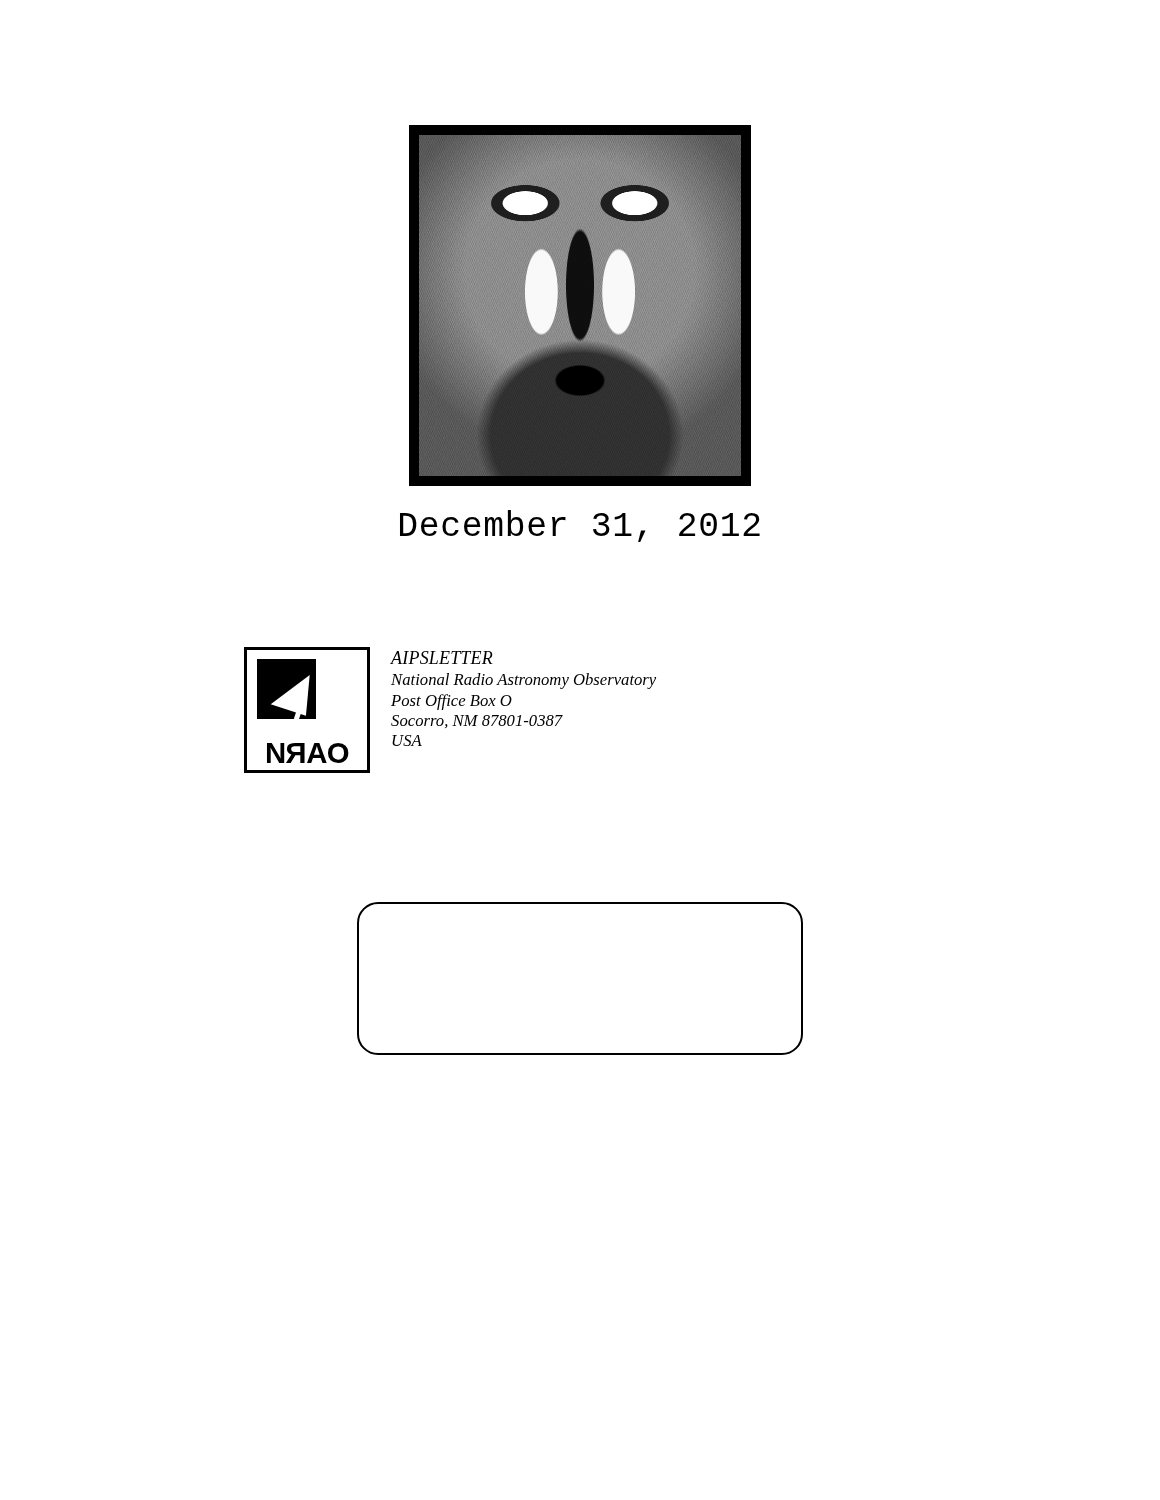December 31, 2012
NRAO
AIPSLETTER
National Radio Astronomy Observatory
Post Office Box O
Socorro, NM 87801-0387
USA